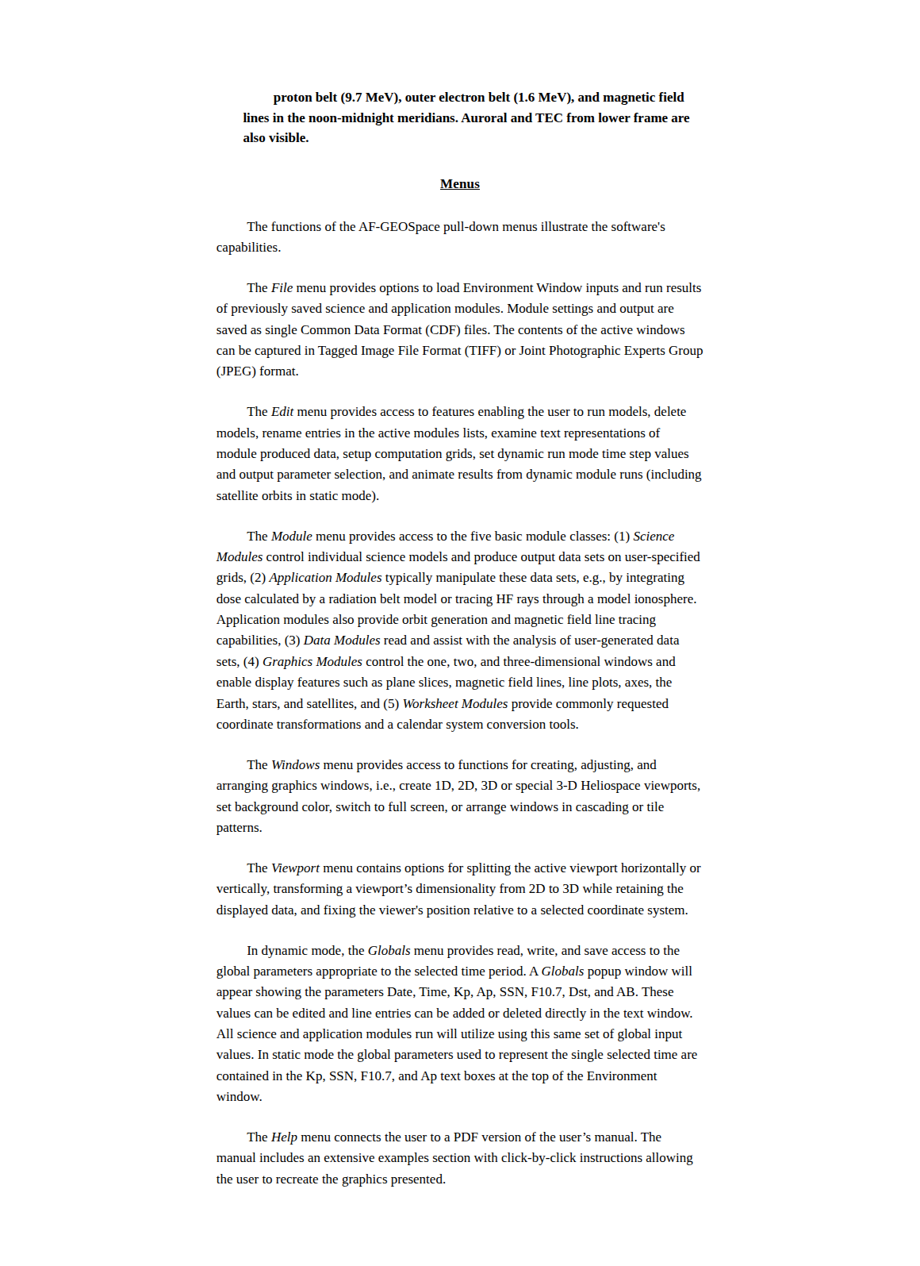proton belt (9.7 MeV), outer electron belt (1.6 MeV), and magnetic field lines in the noon-midnight meridians. Auroral and TEC from lower frame are also visible.
Menus
The functions of the AF-GEOSpace pull-down menus illustrate the software's capabilities.
The File menu provides options to load Environment Window inputs and run results of previously saved science and application modules. Module settings and output are saved as single Common Data Format (CDF) files. The contents of the active windows can be captured in Tagged Image File Format (TIFF) or Joint Photographic Experts Group (JPEG) format.
The Edit menu provides access to features enabling the user to run models, delete models, rename entries in the active modules lists, examine text representations of module produced data, setup computation grids, set dynamic run mode time step values and output parameter selection, and animate results from dynamic module runs (including satellite orbits in static mode).
The Module menu provides access to the five basic module classes: (1) Science Modules control individual science models and produce output data sets on user-specified grids, (2) Application Modules typically manipulate these data sets, e.g., by integrating dose calculated by a radiation belt model or tracing HF rays through a model ionosphere. Application modules also provide orbit generation and magnetic field line tracing capabilities, (3) Data Modules read and assist with the analysis of user-generated data sets, (4) Graphics Modules control the one, two, and three-dimensional windows and enable display features such as plane slices, magnetic field lines, line plots, axes, the Earth, stars, and satellites, and (5) Worksheet Modules provide commonly requested coordinate transformations and a calendar system conversion tools.
The Windows menu provides access to functions for creating, adjusting, and arranging graphics windows, i.e., create 1D, 2D, 3D or special 3-D Heliospace viewports, set background color, switch to full screen, or arrange windows in cascading or tile patterns.
The Viewport menu contains options for splitting the active viewport horizontally or vertically, transforming a viewport’s dimensionality from 2D to 3D while retaining the displayed data, and fixing the viewer's position relative to a selected coordinate system.
In dynamic mode, the Globals menu provides read, write, and save access to the global parameters appropriate to the selected time period. A Globals popup window will appear showing the parameters Date, Time, Kp, Ap, SSN, F10.7, Dst, and AB. These values can be edited and line entries can be added or deleted directly in the text window. All science and application modules run will utilize using this same set of global input values. In static mode the global parameters used to represent the single selected time are contained in the Kp, SSN, F10.7, and Ap text boxes at the top of the Environment window.
The Help menu connects the user to a PDF version of the user’s manual. The manual includes an extensive examples section with click-by-click instructions allowing the user to recreate the graphics presented.